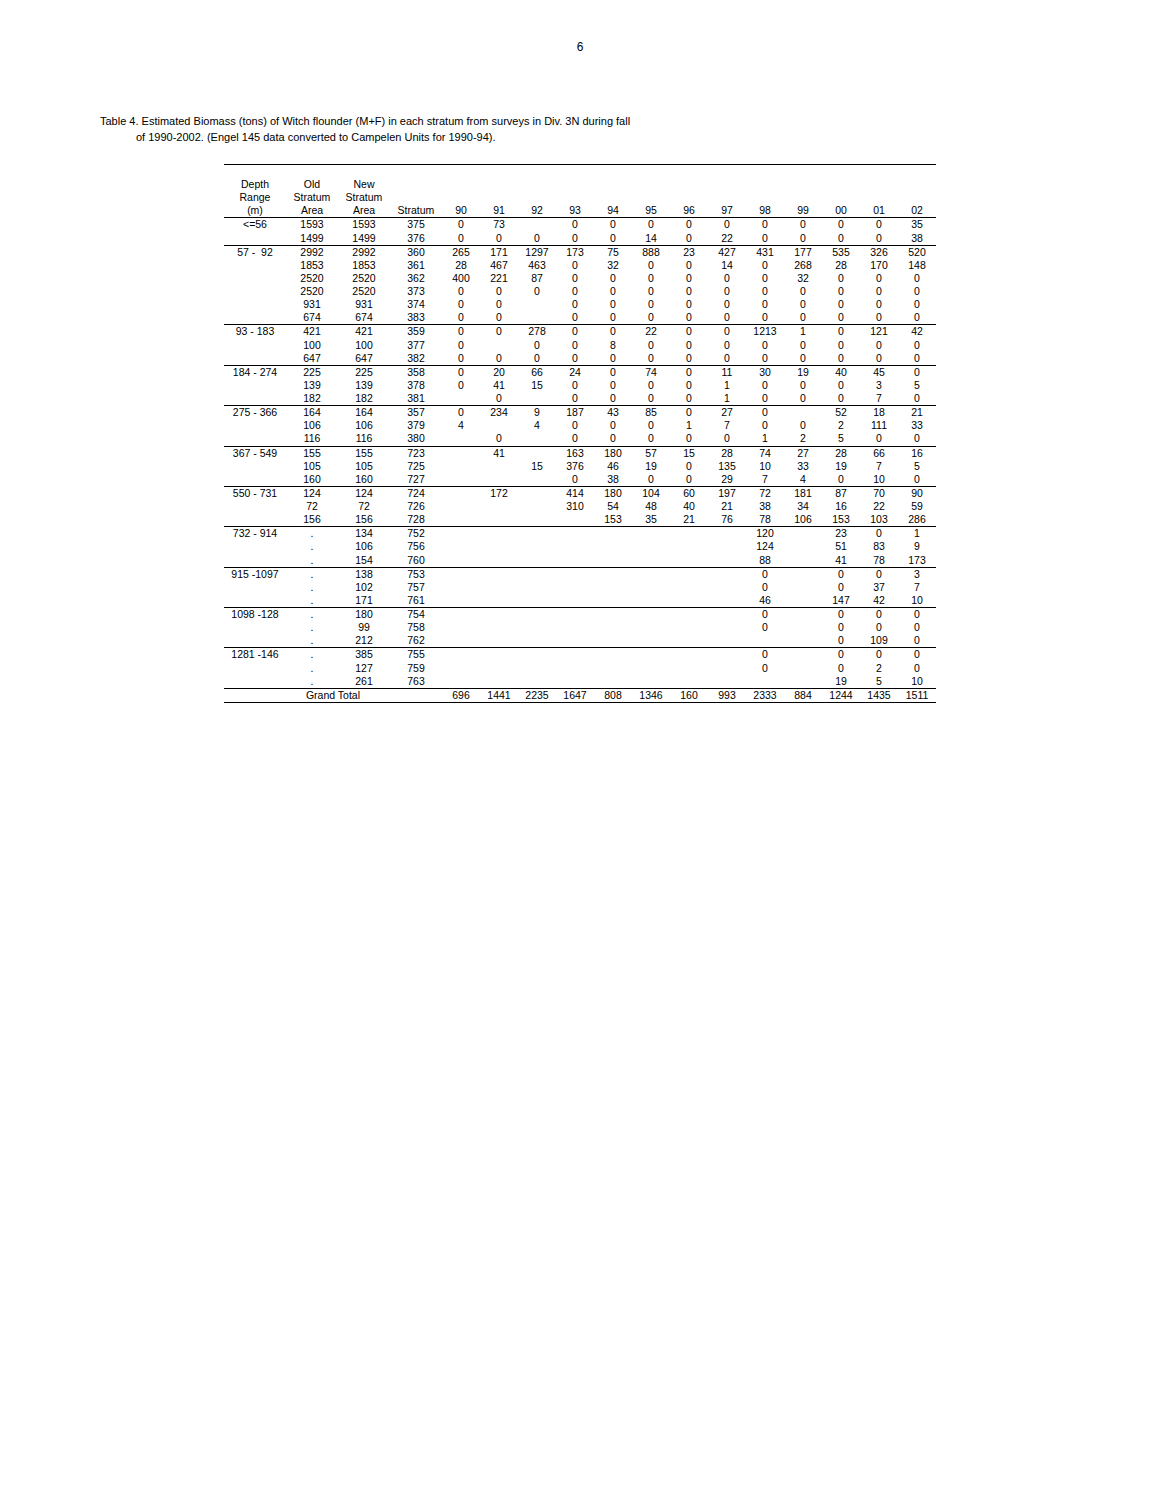6
Table 4. Estimated Biomass (tons) of Witch flounder (M+F) in each stratum from surveys in Div. 3N during fall of 1990-2002. (Engel 145 data converted to Campelen Units for 1990-94).
| Depth | Old | New | | |
| --- | --- | --- | --- | --- |
| Range | Stratum | Stratum | | |
| (m) | Area | Area | Stratum | 90 | 91 | 92 | 93 | 94 | 95 | 96 | 97 | 98 | 99 | 00 | 01 | 02 |
| <=56 | 1593 | 1593 | 375 | 0 | 73 | | 0 | 0 | 0 | 0 | 0 | 0 | 0 | 0 | 0 | 35 |
| | 1499 | 1499 | 376 | 0 | 0 | 0 | 0 | 0 | 14 | 0 | 22 | 0 | 0 | 0 | 0 | 38 |
| 57 - 92 | 2992 | 2992 | 360 | 265 | 171 | 1297 | 173 | 75 | 888 | 23 | 427 | 431 | 177 | 535 | 326 | 520 |
| | 1853 | 1853 | 361 | 28 | 467 | 463 | 0 | 32 | 0 | 0 | 14 | 0 | 268 | 28 | 170 | 148 |
| | 2520 | 2520 | 362 | 400 | 221 | 87 | 0 | 0 | 0 | 0 | 0 | 0 | 32 | 0 | 0 | 0 |
| | 2520 | 2520 | 373 | 0 | 0 | 0 | 0 | 0 | 0 | 0 | 0 | 0 | 0 | 0 | 0 | 0 |
| | 931 | 931 | 374 | 0 | 0 | | 0 | 0 | 0 | 0 | 0 | 0 | 0 | 0 | 0 | 0 |
| | 674 | 674 | 383 | 0 | 0 | | 0 | 0 | 0 | 0 | 0 | 0 | 0 | 0 | 0 | 0 |
| 93 - 183 | 421 | 421 | 359 | 0 | 0 | 278 | 0 | 0 | 22 | 0 | 0 | 1213 | 1 | 0 | 121 | 42 |
| | 100 | 100 | 377 | 0 | | 0 | 0 | 8 | 0 | 0 | 0 | 0 | 0 | 0 | 0 | 0 |
| | 647 | 647 | 382 | 0 | 0 | 0 | 0 | 0 | 0 | 0 | 0 | 0 | 0 | 0 | 0 | 0 |
| 184 - 274 | 225 | 225 | 358 | 0 | 20 | 66 | 24 | 0 | 74 | 0 | 11 | 30 | 19 | 40 | 45 | 0 |
| | 139 | 139 | 378 | 0 | 41 | 15 | 0 | 0 | 0 | 0 | 1 | 0 | 0 | 0 | 3 | 5 |
| | 182 | 182 | 381 | | 0 | | 0 | 0 | 0 | 0 | 1 | 0 | 0 | 0 | 7 | 0 |
| 275 - 366 | 164 | 164 | 357 | 0 | 234 | 9 | 187 | 43 | 85 | 0 | 27 | 0 | | 52 | 18 | 21 |
| | 106 | 106 | 379 | 4 | | 4 | 0 | 0 | 0 | 1 | 7 | 0 | 0 | 2 | 111 | 33 |
| | 116 | 116 | 380 | | 0 | | 0 | 0 | 0 | 0 | 0 | 1 | 2 | 5 | 0 | 0 |
| 367 - 549 | 155 | 155 | 723 | | 41 | | 163 | 180 | 57 | 15 | 28 | 74 | 27 | 28 | 66 | 16 |
| | 105 | 105 | 725 | | | 15 | 376 | 46 | 19 | 0 | 135 | 10 | 33 | 19 | 7 | 5 |
| | 160 | 160 | 727 | | | | 0 | 38 | 0 | 0 | 29 | 7 | 4 | 0 | 10 | 0 |
| 550 - 731 | 124 | 124 | 724 | | 172 | | 414 | 180 | 104 | 60 | 197 | 72 | 181 | 87 | 70 | 90 |
| | 72 | 72 | 726 | | | | 310 | 54 | 48 | 40 | 21 | 38 | 34 | 16 | 22 | 59 |
| | 156 | 156 | 728 | | | | | 153 | 35 | 21 | 76 | 78 | 106 | 153 | 103 | 286 |
| 732 - 914 | . | 134 | 752 | | | | | | | | | 120 | | 23 | 0 | 1 |
| | . | 106 | 756 | | | | | | | | | 124 | | 51 | 83 | 9 |
| | . | 154 | 760 | | | | | | | | | 88 | | 41 | 78 | 173 |
| 915 -1097 | . | 138 | 753 | | | | | | | | | 0 | | 0 | 0 | 3 |
| | . | 102 | 757 | | | | | | | | | 0 | | 0 | 37 | 7 |
| | . | 171 | 761 | | | | | | | | | 46 | | 147 | 42 | 10 |
| 1098 -128 | . | 180 | 754 | | | | | | | | | 0 | | 0 | 0 | 0 |
| | . | 99 | 758 | | | | | | | | | 0 | | 0 | 0 | 0 |
| | . | 212 | 762 | | | | | | | | | | | 0 | 109 | 0 |
| 1281 -146 | . | 385 | 755 | | | | | | | | | 0 | | 0 | 0 | 0 |
| | . | 127 | 759 | | | | | | | | | 0 | | 0 | 2 | 0 |
| | . | 261 | 763 | | | | | | | | | | | 19 | 5 | 10 |
| Grand Total | 696 | 1441 | 2235 | 1647 | 808 | 1346 | 160 | 993 | 2333 | 884 | 1244 | 1435 | 1511 |